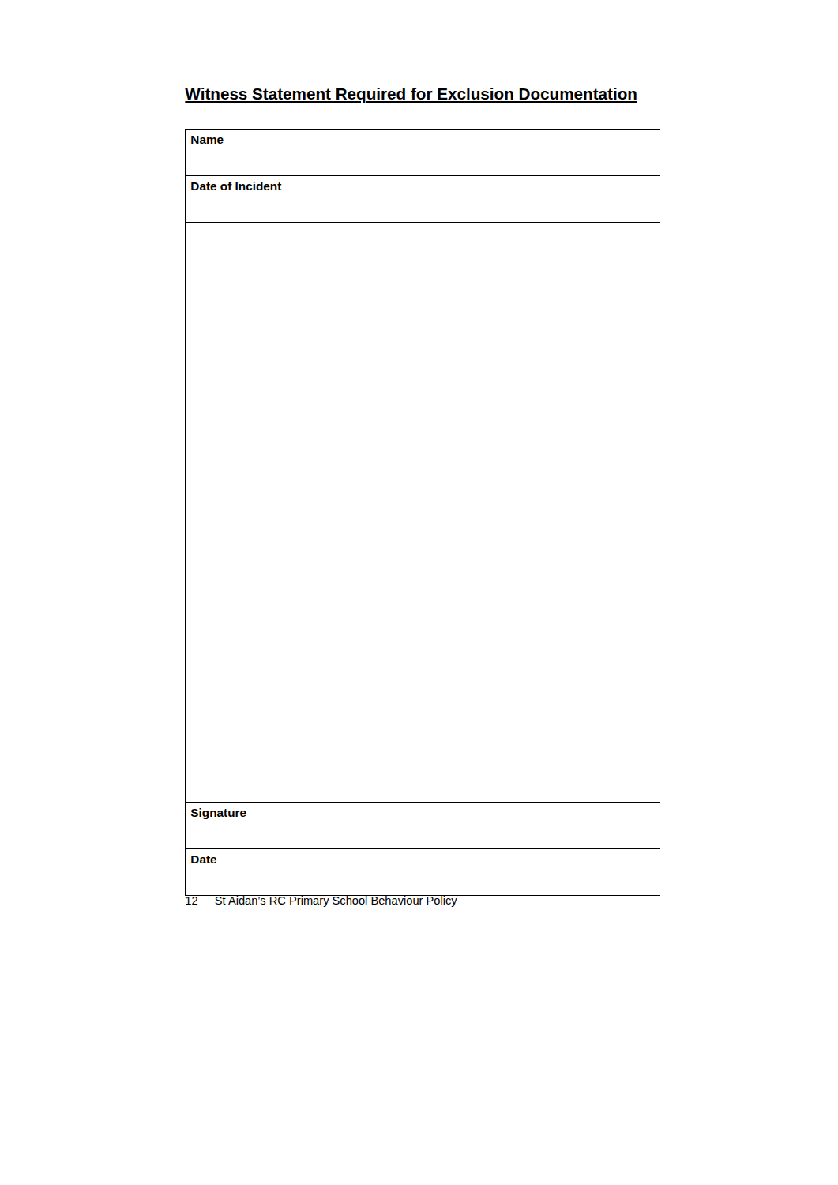Witness Statement Required for Exclusion Documentation
| Name | |
| Date of Incident | |
| Signature | |
| Date | |
12 St Aidan’s RC Primary School Behaviour Policy